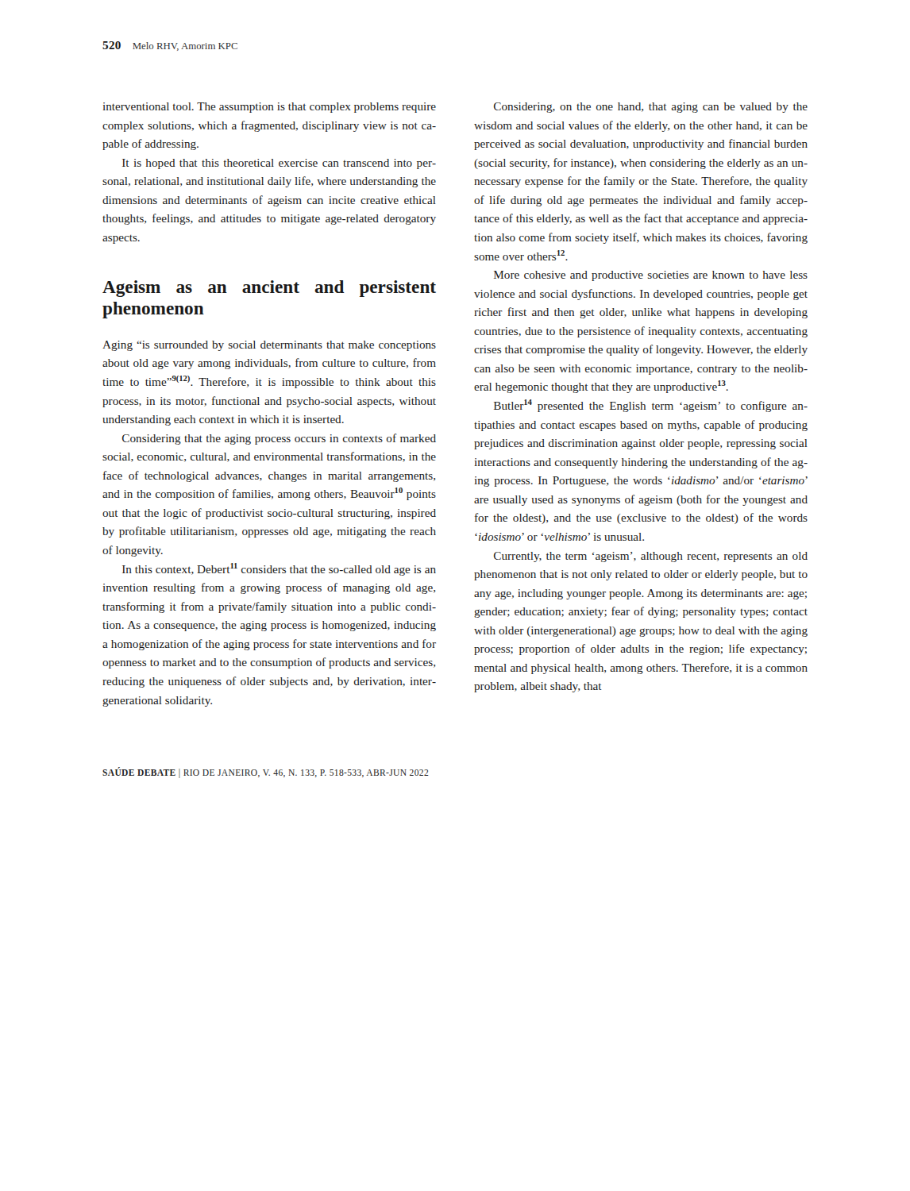520 Melo RHV, Amorim KPC
interventional tool. The assumption is that complex problems require complex solutions, which a fragmented, disciplinary view is not capable of addressing.
It is hoped that this theoretical exercise can transcend into personal, relational, and institutional daily life, where understanding the dimensions and determinants of ageism can incite creative ethical thoughts, feelings, and attitudes to mitigate age-related derogatory aspects.
Ageism as an ancient and persistent phenomenon
Aging “is surrounded by social determinants that make conceptions about old age vary among individuals, from culture to culture, from time to time”9(12). Therefore, it is impossible to think about this process, in its motor, functional and psycho-social aspects, without understanding each context in which it is inserted.
Considering that the aging process occurs in contexts of marked social, economic, cultural, and environmental transformations, in the face of technological advances, changes in marital arrangements, and in the composition of families, among others, Beauvoir10 points out that the logic of productivist socio-cultural structuring, inspired by profitable utilitarianism, oppresses old age, mitigating the reach of longevity.
In this context, Debert11 considers that the so-called old age is an invention resulting from a growing process of managing old age, transforming it from a private/family situation into a public condition. As a consequence, the aging process is homogenized, inducing a homogenization of the aging process for state interventions and for openness to market and to the consumption of products and services, reducing the uniqueness of older subjects and, by derivation, intergenerational solidarity.
Considering, on the one hand, that aging can be valued by the wisdom and social values of the elderly, on the other hand, it can be perceived as social devaluation, unproductivity and financial burden (social security, for instance), when considering the elderly as an unnecessary expense for the family or the State. Therefore, the quality of life during old age permeates the individual and family acceptance of this elderly, as well as the fact that acceptance and appreciation also come from society itself, which makes its choices, favoring some over others12.
More cohesive and productive societies are known to have less violence and social dysfunctions. In developed countries, people get richer first and then get older, unlike what happens in developing countries, due to the persistence of inequality contexts, accentuating crises that compromise the quality of longevity. However, the elderly can also be seen with economic importance, contrary to the neoliberal hegemonic thought that they are unproductive13.
Butler14 presented the English term ‘ageism’ to configure antipathies and contact escapes based on myths, capable of producing prejudices and discrimination against older people, repressing social interactions and consequently hindering the understanding of the aging process. In Portuguese, the words ‘idadismo’ and/or ‘etarismo’ are usually used as synonyms of ageism (both for the youngest and for the oldest), and the use (exclusive to the oldest) of the words ‘idosismo’ or ‘velhismo’ is unusual.
Currently, the term ‘ageism’, although recent, represents an old phenomenon that is not only related to older or elderly people, but to any age, including younger people. Among its determinants are: age; gender; education; anxiety; fear of dying; personality types; contact with older (intergenerational) age groups; how to deal with the aging process; proportion of older adults in the region; life expectancy; mental and physical health, among others. Therefore, it is a common problem, albeit shady, that
SAÚDE DEBATE | RIO DE JANEIRO, V. 46, N. 133, P. 518-533, ABR-JUN 2022